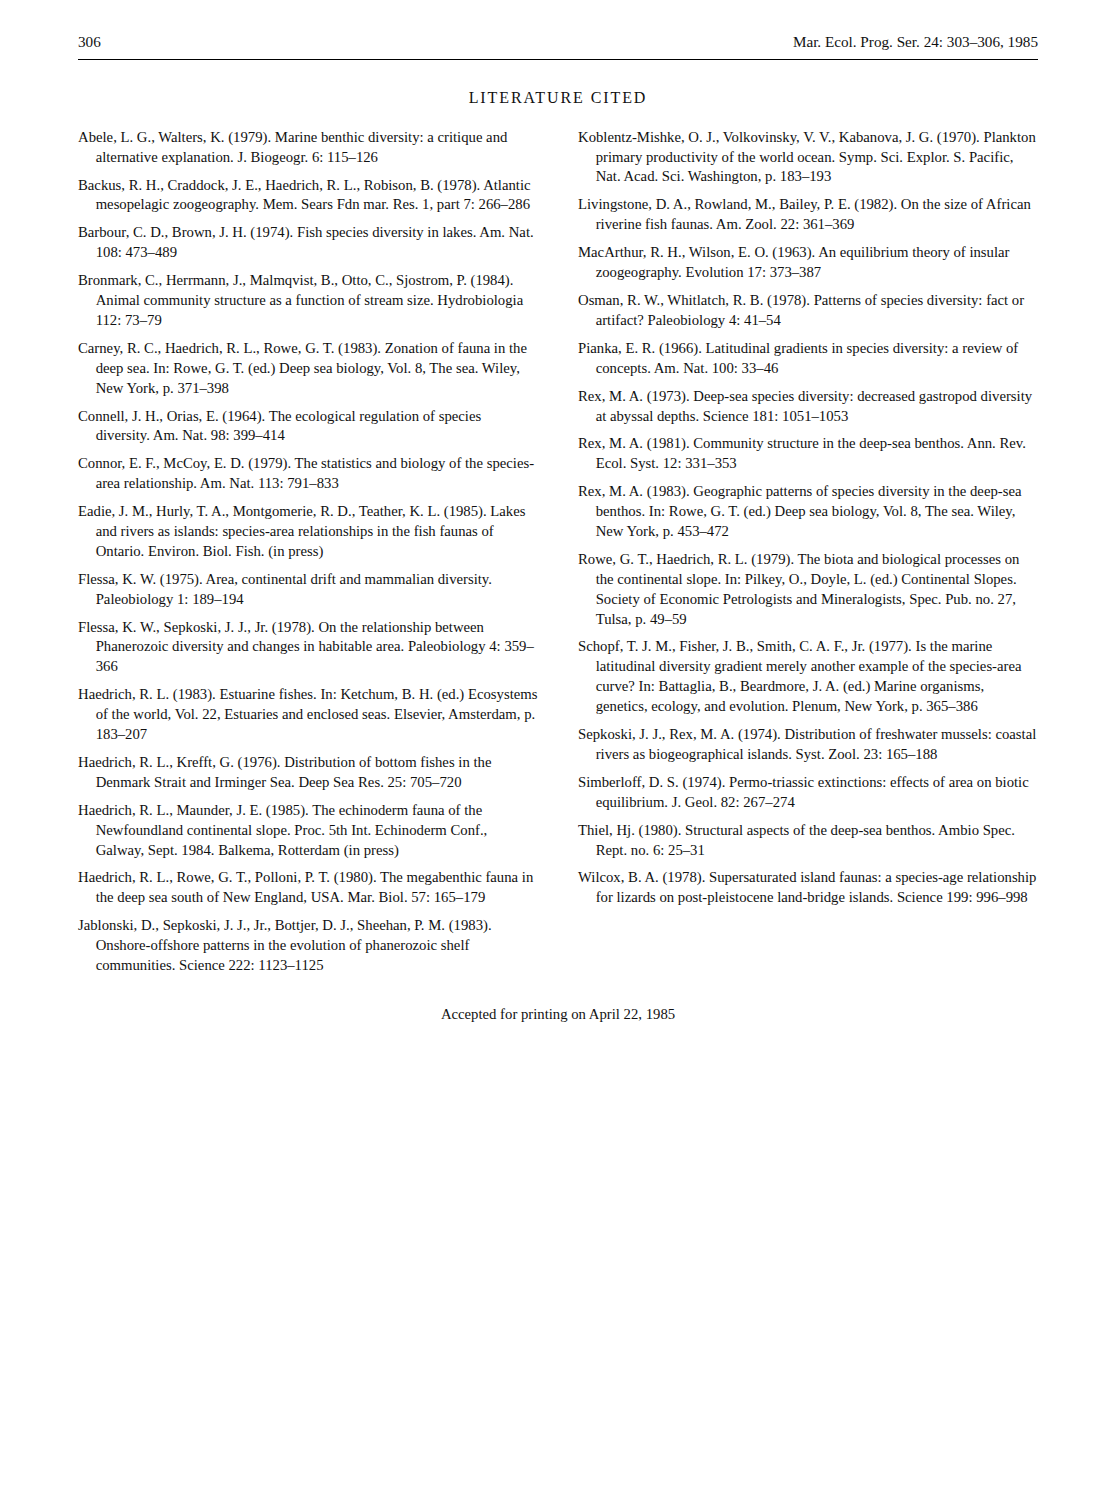306 Mar. Ecol. Prog. Ser. 24: 303–306, 1985
Literature Cited
Abele, L. G., Walters, K. (1979). Marine benthic diversity: a critique and alternative explanation. J. Biogeogr. 6: 115–126
Backus, R. H., Craddock, J. E., Haedrich, R. L., Robison, B. (1978). Atlantic mesopelagic zoogeography. Mem. Sears Fdn mar. Res. 1, part 7: 266–286
Barbour, C. D., Brown, J. H. (1974). Fish species diversity in lakes. Am. Nat. 108: 473–489
Bronmark, C., Herrmann, J., Malmqvist, B., Otto, C., Sjostrom, P. (1984). Animal community structure as a function of stream size. Hydrobiologia 112: 73–79
Carney, R. C., Haedrich, R. L., Rowe, G. T. (1983). Zonation of fauna in the deep sea. In: Rowe, G. T. (ed.) Deep sea biology, Vol. 8, The sea. Wiley, New York, p. 371–398
Connell, J. H., Orias, E. (1964). The ecological regulation of species diversity. Am. Nat. 98: 399–414
Connor, E. F., McCoy, E. D. (1979). The statistics and biology of the species-area relationship. Am. Nat. 113: 791–833
Eadie, J. M., Hurly, T. A., Montgomerie, R. D., Teather, K. L. (1985). Lakes and rivers as islands: species-area relationships in the fish faunas of Ontario. Environ. Biol. Fish. (in press)
Flessa, K. W. (1975). Area, continental drift and mammalian diversity. Paleobiology 1: 189–194
Flessa, K. W., Sepkoski, J. J., Jr. (1978). On the relationship between Phanerozoic diversity and changes in habitable area. Paleobiology 4: 359–366
Haedrich, R. L. (1983). Estuarine fishes. In: Ketchum, B. H. (ed.) Ecosystems of the world, Vol. 22, Estuaries and enclosed seas. Elsevier, Amsterdam, p. 183–207
Haedrich, R. L., Krefft, G. (1976). Distribution of bottom fishes in the Denmark Strait and Irminger Sea. Deep Sea Res. 25: 705–720
Haedrich, R. L., Maunder, J. E. (1985). The echinoderm fauna of the Newfoundland continental slope. Proc. 5th Int. Echinoderm Conf., Galway, Sept. 1984. Balkema, Rotterdam (in press)
Haedrich, R. L., Rowe, G. T., Polloni, P. T. (1980). The megabenthic fauna in the deep sea south of New England, USA. Mar. Biol. 57: 165–179
Jablonski, D., Sepkoski, J. J., Jr., Bottjer, D. J., Sheehan, P. M. (1983). Onshore-offshore patterns in the evolution of phanerozoic shelf communities. Science 222: 1123–1125
Koblentz-Mishke, O. J., Volkovinsky, V. V., Kabanova, J. G. (1970). Plankton primary productivity of the world ocean. Symp. Sci. Explor. S. Pacific, Nat. Acad. Sci. Washington, p. 183–193
Livingstone, D. A., Rowland, M., Bailey, P. E. (1982). On the size of African riverine fish faunas. Am. Zool. 22: 361–369
MacArthur, R. H., Wilson, E. O. (1963). An equilibrium theory of insular zoogeography. Evolution 17: 373–387
Osman, R. W., Whitlatch, R. B. (1978). Patterns of species diversity: fact or artifact? Paleobiology 4: 41–54
Pianka, E. R. (1966). Latitudinal gradients in species diversity: a review of concepts. Am. Nat. 100: 33–46
Rex, M. A. (1973). Deep-sea species diversity: decreased gastropod diversity at abyssal depths. Science 181: 1051–1053
Rex, M. A. (1981). Community structure in the deep-sea benthos. Ann. Rev. Ecol. Syst. 12: 331–353
Rex, M. A. (1983). Geographic patterns of species diversity in the deep-sea benthos. In: Rowe, G. T. (ed.) Deep sea biology, Vol. 8, The sea. Wiley, New York, p. 453–472
Rowe, G. T., Haedrich, R. L. (1979). The biota and biological processes on the continental slope. In: Pilkey, O., Doyle, L. (ed.) Continental Slopes. Society of Economic Petrologists and Mineralogists, Spec. Pub. no. 27, Tulsa, p. 49–59
Schopf, T. J. M., Fisher, J. B., Smith, C. A. F., Jr. (1977). Is the marine latitudinal diversity gradient merely another example of the species-area curve? In: Battaglia, B., Beardmore, J. A. (ed.) Marine organisms, genetics, ecology, and evolution. Plenum, New York, p. 365–386
Sepkoski, J. J., Rex, M. A. (1974). Distribution of freshwater mussels: coastal rivers as biogeographical islands. Syst. Zool. 23: 165–188
Simberloff, D. S. (1974). Permo-triassic extinctions: effects of area on biotic equilibrium. J. Geol. 82: 267–274
Thiel, Hj. (1980). Structural aspects of the deep-sea benthos. Ambio Spec. Rept. no. 6: 25–31
Wilcox, B. A. (1978). Supersaturated island faunas: a species-age relationship for lizards on post-pleistocene land-bridge islands. Science 199: 996–998
Accepted for printing on April 22, 1985